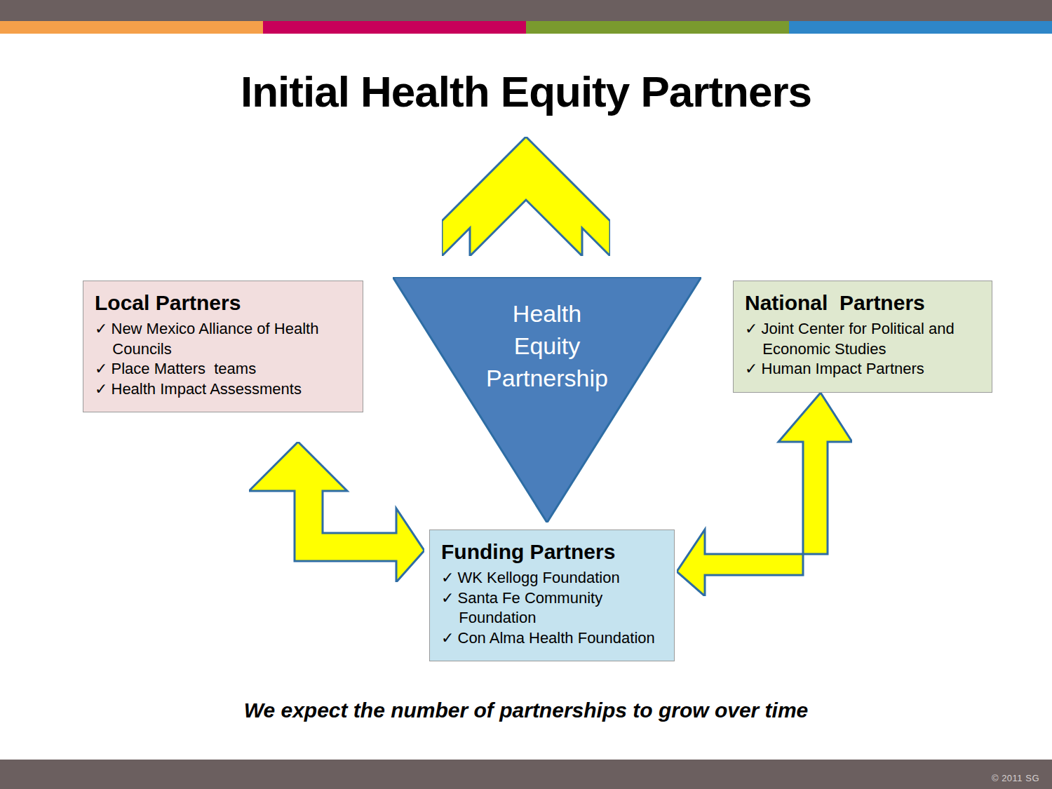Initial Health Equity Partners
Health
Equity
Partnership
Local Partners
New Mexico Alliance of Health Councils
Place Matters teams
Health Impact Assessments
National Partners
Joint Center for Political and Economic Studies
Human Impact Partners
Funding Partners
WK Kellogg Foundation
Santa Fe Community Foundation
Con Alma Health Foundation
We expect the number of partnerships to grow over time
© 2011 SG